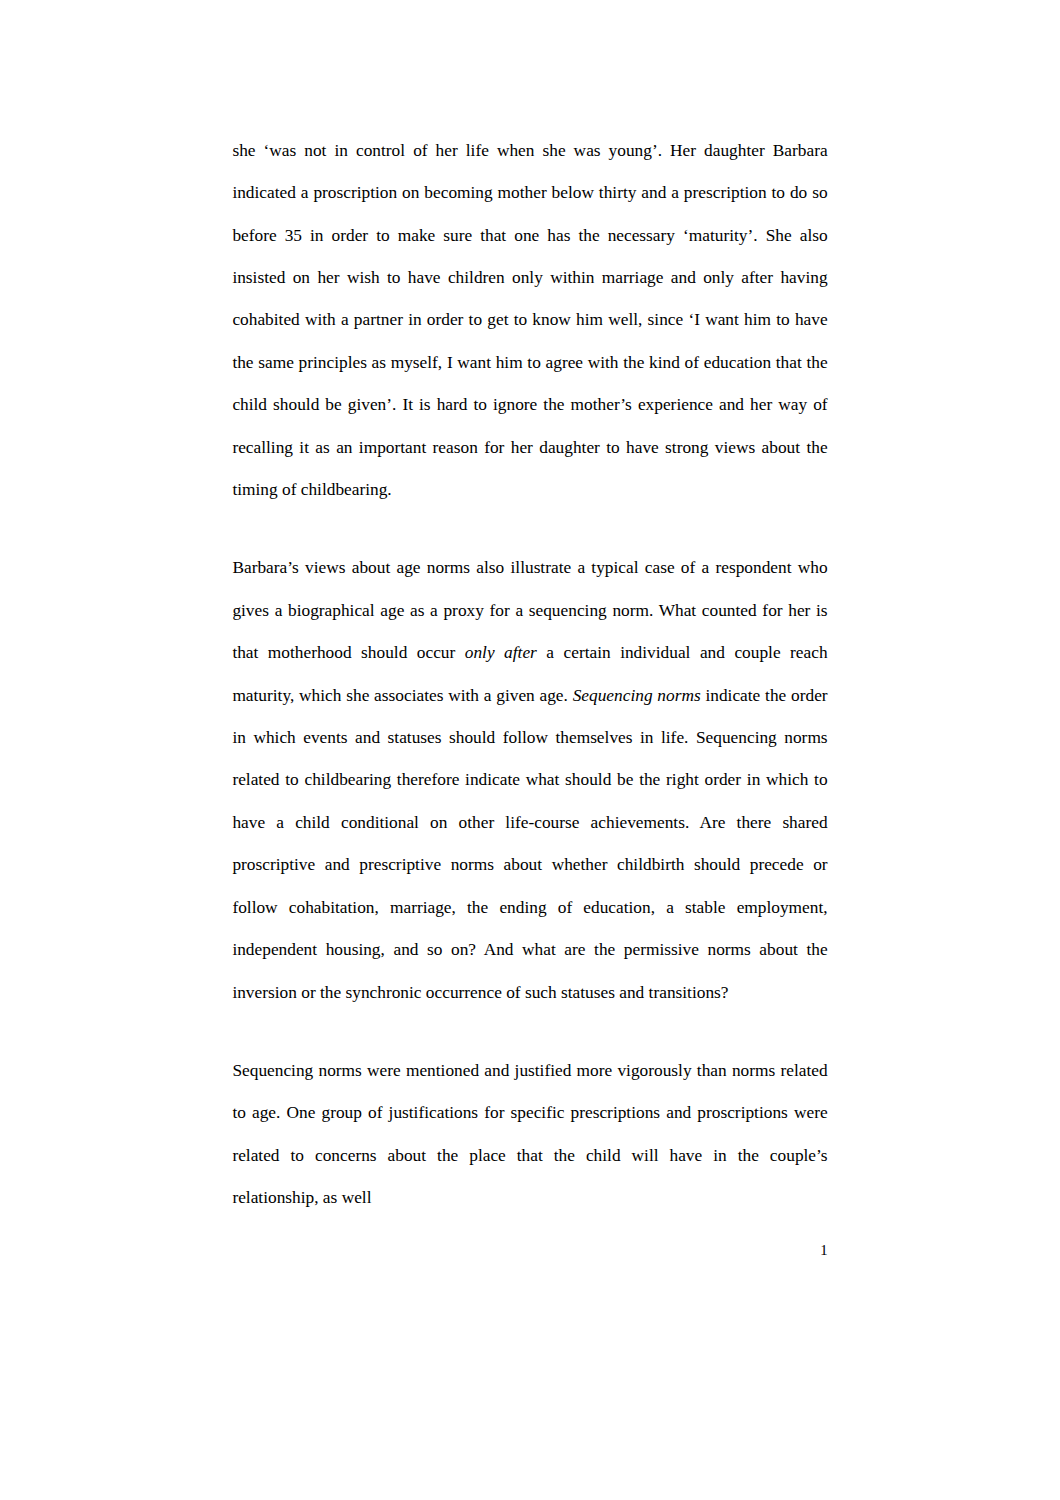she ‘was not in control of her life when she was young’. Her daughter Barbara indicated a proscription on becoming mother below thirty and a prescription to do so before 35 in order to make sure that one has the necessary ‘maturity’. She also insisted on her wish to have children only within marriage and only after having cohabited with a partner in order to get to know him well, since ‘I want him to have the same principles as myself, I want him to agree with the kind of education that the child should be given’. It is hard to ignore the mother’s experience and her way of recalling it as an important reason for her daughter to have strong views about the timing of childbearing.
Barbara’s views about age norms also illustrate a typical case of a respondent who gives a biographical age as a proxy for a sequencing norm. What counted for her is that motherhood should occur only after a certain individual and couple reach maturity, which she associates with a given age. Sequencing norms indicate the order in which events and statuses should follow themselves in life. Sequencing norms related to childbearing therefore indicate what should be the right order in which to have a child conditional on other life-course achievements. Are there shared proscriptive and prescriptive norms about whether childbirth should precede or follow cohabitation, marriage, the ending of education, a stable employment, independent housing, and so on? And what are the permissive norms about the inversion or the synchronic occurrence of such statuses and transitions?
Sequencing norms were mentioned and justified more vigorously than norms related to age. One group of justifications for specific prescriptions and proscriptions were related to concerns about the place that the child will have in the couple’s relationship, as well
1